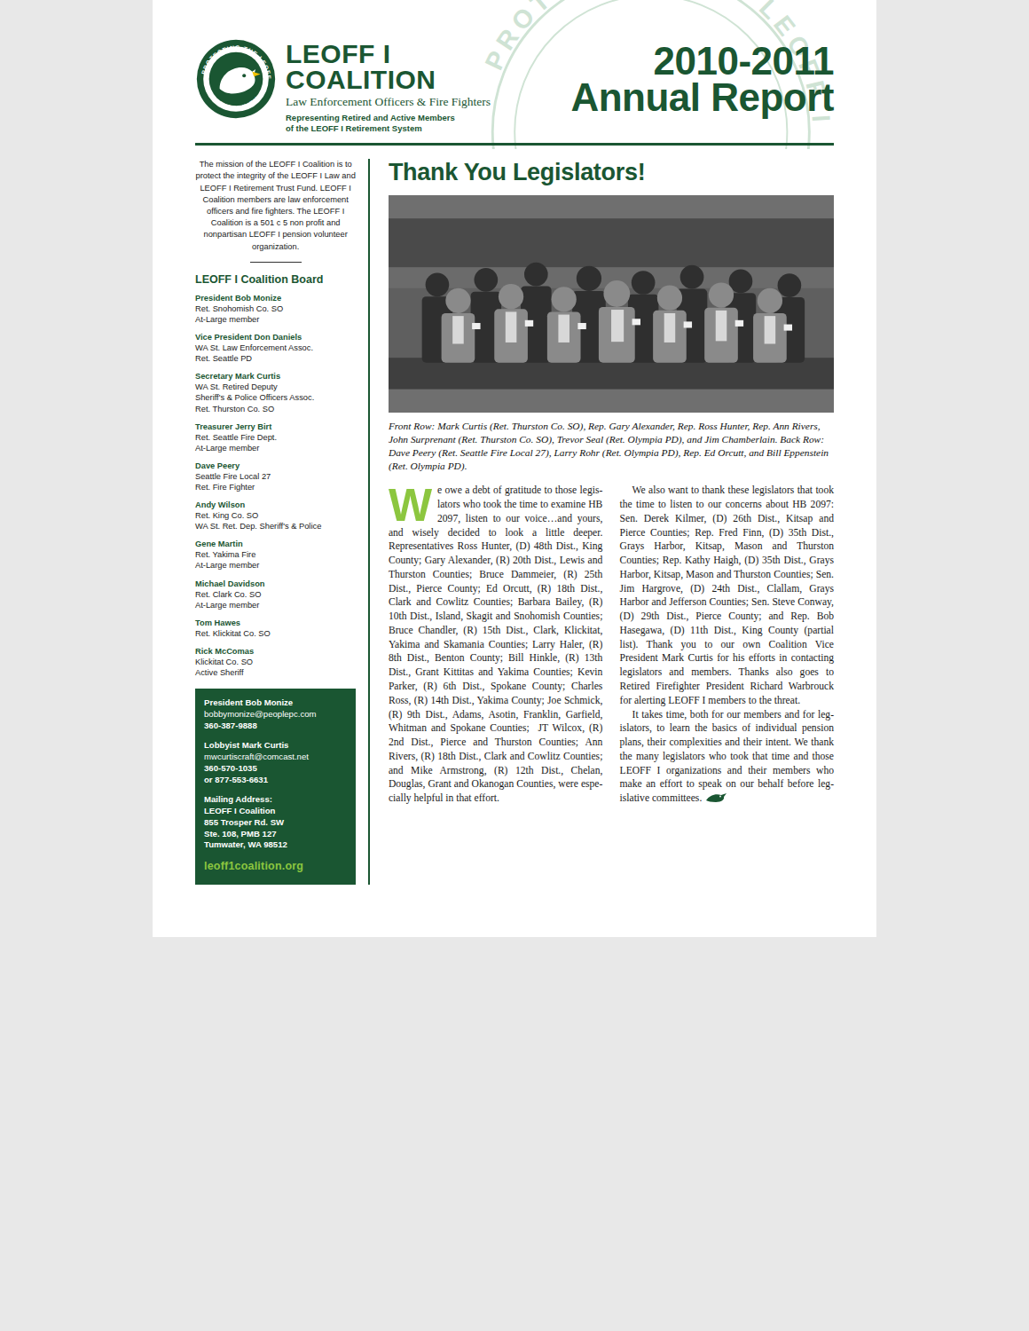PROTECTING THE LEOFF I
PROTECTING THE LEOFF I INTEGRITY
LEOFF I
COALITION
Law Enforcement Officers & Fire Fighters
Representing Retired and Active Members
of the LEOFF I Retirement System
2010-2011
Annual Report
The mission of the LEOFF I Coalition is to protect the integrity of the LEOFF I Law and LEOFF I Retirement Trust Fund. LEOFF I Coalition members are law enforcement officers and fire fighters. The LEOFF I Coalition is a 501 c 5 non profit and nonpartisan LEOFF I pension volunteer organization.
LEOFF I Coalition Board
President Bob Monize Ret. Snohomish Co. SO
At-Large member
Vice President Don Daniels WA St. Law Enforcement Assoc.
Ret. Seattle PD
Secretary Mark Curtis WA St. Retired Deputy
Sheriff's & Police Officers Assoc.
Ret. Thurston Co. SO
Treasurer Jerry Birt Ret. Seattle Fire Dept.
At-Large member
Dave Peery Seattle Fire Local 27
Ret. Fire Fighter
Andy Wilson Ret. King Co. SO
WA St. Ret. Dep. Sheriff's & Police
Gene Martin Ret. Yakima Fire
At-Large member
Michael Davidson Ret. Clark Co. SO
At-Large member
Tom Hawes Ret. Klickitat Co. SO
Rick McComas Klickitat Co. SO
Active Sheriff
President Bob Monize
bobbymonize@peoplepc.com
360-387-9888
Lobbyist Mark Curtis
mwcurtiscraft@comcast.net
360-570-1035
or 877-553-6631
Mailing Address:
LEOFF I Coalition
855 Trosper Rd. SW
Ste. 108, PMB 127
Tumwater, WA 98512
leoff1coalition.org
Thank You Legislators!
Front Row: Mark Curtis (Ret. Thurston Co. SO), Rep. Gary Alexander, Rep. Ross Hunter, Rep. Ann Rivers, John Surprenant (Ret. Thurston Co. SO), Trevor Seal (Ret. Olympia PD), and Jim Chamberlain. Back Row: Dave Peery (Ret. Seattle Fire Local 27), Larry Rohr (Ret. Olympia PD), Rep. Ed Orcutt, and Bill Eppenstein (Ret. Olympia PD).
We owe a debt of gratitude to those legislators who took the time to examine HB 2097, listen to our voice…and yours, and wisely decided to look a little deeper. Representatives Ross Hunter, (D) 48th Dist., King County; Gary Alexander, (R) 20th Dist., Lewis and Thurston Counties; Bruce Dammeier, (R) 25th Dist., Pierce County; Ed Orcutt, (R) 18th Dist., Clark and Cowlitz Counties; Barbara Bailey, (R) 10th Dist., Island, Skagit and Snohomish Counties; Bruce Chandler, (R) 15th Dist., Clark, Klickitat, Yakima and Skamania Counties; Larry Haler, (R) 8th Dist., Benton County; Bill Hinkle, (R) 13th Dist., Grant Kittitas and Yakima Counties; Kevin Parker, (R) 6th Dist., Spokane County; Charles Ross, (R) 14th Dist., Yakima County; Joe Schmick, (R) 9th Dist., Adams, Asotin, Franklin, Garfield, Whitman and Spokane Counties; JT Wilcox, (R) 2nd Dist., Pierce and Thurston Counties; Ann Rivers, (R) 18th Dist., Clark and Cowlitz Counties; and Mike Armstrong, (R) 12th Dist., Chelan, Douglas, Grant and Okanogan Counties, were especially helpful in that effort.
We also want to thank these legislators that took the time to listen to our concerns about HB 2097: Sen. Derek Kilmer, (D) 26th Dist., Kitsap and Pierce Counties; Rep. Fred Finn, (D) 35th Dist., Grays Harbor, Kitsap, Mason and Thurston Counties; Rep. Kathy Haigh, (D) 35th Dist., Grays Harbor, Kitsap, Mason and Thurston Counties; Sen. Jim Hargrove, (D) 24th Dist., Clallam, Grays Harbor and Jefferson Counties; Sen. Steve Conway, (D) 29th Dist., Pierce County; and Rep. Bob Hasegawa, (D) 11th Dist., King County (partial list). Thank you to our own Coalition Vice President Mark Curtis for his efforts in contacting legislators and members. Thanks also goes to Retired Firefighter President Richard Warbrouck for alerting LEOFF I members to the threat.
It takes time, both for our members and for legislators, to learn the basics of individual pension plans, their complexities and their intent. We thank the many legislators who took that time and those LEOFF I organizations and their members who make an effort to speak on our behalf before legislative committees.